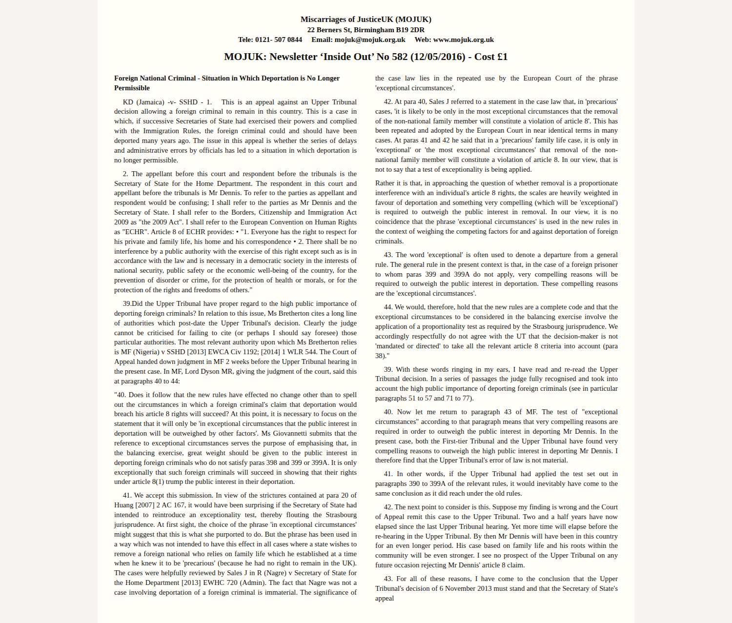Miscarriages of JusticeUK (MOJUK)
22 Berners St, Birmingham B19 2DR
Tele: 0121- 507 0844 Email: mojuk@mojuk.org.uk Web: www.mojuk.org.uk
MOJUK: Newsletter ‘Inside Out’ No 582 (12/05/2016) - Cost £1
Foreign National Criminal - Situation in Which Deportation is No Longer Permissible
KD (Jamaica) -v- SSHD - 1. This is an appeal against an Upper Tribunal decision allowing a foreign criminal to remain in this country. This is a case in which, if successive Secretaries of State had exercised their powers and complied with the Immigration Rules, the foreign criminal could and should have been deported many years ago. The issue in this appeal is whether the series of delays and administrative errors by officials has led to a situation in which deportation is no longer permissible.
2. The appellant before this court and respondent before the tribunals is the Secretary of State for the Home Department. The respondent in this court and appellant before the tribunals is Mr Dennis. To refer to the parties as appellant and respondent would be confusing; I shall refer to the parties as Mr Dennis and the Secretary of State. I shall refer to the Borders, Citizenship and Immigration Act 2009 as "the 2009 Act". I shall refer to the European Convention on Human Rights as "ECHR". Article 8 of ECHR provides: • "1. Everyone has the right to respect for his private and family life, his home and his correspondence • 2. There shall be no interference by a public authority with the exercise of this right except such as is in accordance with the law and is necessary in a democratic society in the interests of national security, public safety or the economic well-being of the country, for the prevention of disorder or crime, for the protection of health or morals, or for the protection of the rights and freedoms of others."
39.Did the Upper Tribunal have proper regard to the high public importance of deporting foreign criminals? In relation to this issue, Ms Bretherton cites a long line of authorities which post-date the Upper Tribunal's decision. Clearly the judge cannot be criticised for failing to cite (or perhaps I should say foresee) those particular authorities. The most relevant authority upon which Ms Bretherton relies is MF (Nigeria) v SSHD [2013] EWCA Civ 1192; [2014] 1 WLR 544. The Court of Appeal handed down judgment in MF 2 weeks before the Upper Tribunal hearing in the present case. In MF, Lord Dyson MR, giving the judgment of the court, said this at paragraphs 40 to 44:
"40. Does it follow that the new rules have effected no change other than to spell out the circumstances in which a foreign criminal's claim that deportation would breach his article 8 rights will succeed? At this point, it is necessary to focus on the statement that it will only be 'in exceptional circumstances that the public interest in deportation will be outweighed by other factors'. Ms Giovannetti submits that the reference to exceptional circumstances serves the purpose of emphasising that, in the balancing exercise, great weight should be given to the public interest in deporting foreign criminals who do not satisfy paras 398 and 399 or 399A. It is only exceptionally that such foreign criminals will succeed in showing that their rights under article 8(1) trump the public interest in their deportation.
41. We accept this submission. In view of the strictures contained at para 20 of Huang [2007] 2 AC 167, it would have been surprising if the Secretary of State had intended to reintroduce an exceptionality test, thereby flouting the Strasbourg jurisprudence. At first sight, the choice of the phrase 'in exceptional circumstances' might suggest that this is what she purported to do. But the phrase has been used in a way which was not intended to have this effect in all cases where a state wishes to remove a foreign national who relies on family life which he established at a time when he knew it to be 'precarious' (because he had no right to remain in the UK). The cases were helpfully reviewed by Sales J in R (Nagre) v Secretary of State for the Home Department [2013] EWHC 720 (Admin). The fact that Nagre was not a case involving deportation of a foreign criminal is immaterial. The significance of the case law lies in the repeated use by the European Court of the phrase 'exceptional circumstances'.
42. At para 40, Sales J referred to a statement in the case law that, in 'precarious' cases, 'it is likely to be only in the most exceptional circumstances that the removal of the non-national family member will constitute a violation of article 8'. This has been repeated and adopted by the European Court in near identical terms in many cases. At paras 41 and 42 he said that in a 'precarious' family life case, it is only in 'exceptional' or 'the most exceptional circumstances' that removal of the non-national family member will constitute a violation of article 8. In our view, that is not to say that a test of exceptionality is being applied.
Rather it is that, in approaching the question of whether removal is a proportionate interference with an individual's article 8 rights, the scales are heavily weighted in favour of deportation and something very compelling (which will be 'exceptional') is required to outweigh the public interest in removal. In our view, it is no coincidence that the phrase 'exceptional circumstances' is used in the new rules in the context of weighing the competing factors for and against deportation of foreign criminals.
43. The word 'exceptional' is often used to denote a departure from a general rule. The general rule in the present context is that, in the case of a foreign prisoner to whom paras 399 and 399A do not apply, very compelling reasons will be required to outweigh the public interest in deportation. These compelling reasons are the 'exceptional circumstances'.
44. We would, therefore, hold that the new rules are a complete code and that the exceptional circumstances to be considered in the balancing exercise involve the application of a proportionality test as required by the Strasbourg jurisprudence. We accordingly respectfully do not agree with the UT that the decision-maker is not 'mandated or directed' to take all the relevant article 8 criteria into account (para 38)."
39. With these words ringing in my ears, I have read and re-read the Upper Tribunal decision. In a series of passages the judge fully recognised and took into account the high public importance of deporting foreign criminals (see in particular paragraphs 51 to 57 and 71 to 77).
40. Now let me return to paragraph 43 of MF. The test of "exceptional circumstances" according to that paragraph means that very compelling reasons are required in order to outweigh the public interest in deporting Mr Dennis. In the present case, both the First-tier Tribunal and the Upper Tribunal have found very compelling reasons to outweigh the high public interest in deporting Mr Dennis. I therefore find that the Upper Tribunal's error of law is not material.
41. In other words, if the Upper Tribunal had applied the test set out in paragraphs 390 to 399A of the relevant rules, it would inevitably have come to the same conclusion as it did reach under the old rules.
42. The next point to consider is this. Suppose my finding is wrong and the Court of Appeal remit this case to the Upper Tribunal. Two and a half years have now elapsed since the last Upper Tribunal hearing. Yet more time will elapse before the re-hearing in the Upper Tribunal. By then Mr Dennis will have been in this country for an even longer period. His case based on family life and his roots within the community will be even stronger. I see no prospect of the Upper Tribunal on any future occasion rejecting Mr Dennis' article 8 claim.
43. For all of these reasons, I have come to the conclusion that the Upper Tribunal's decision of 6 November 2013 must stand and that the Secretary of State's appeal